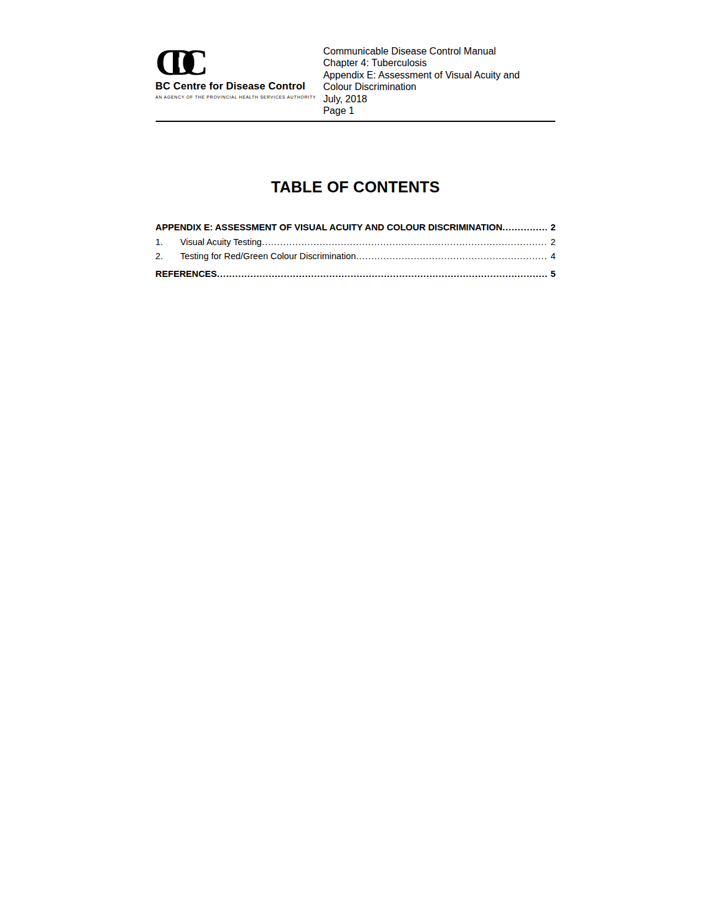CDC
BC Centre for Disease Control
AN AGENCY OF THE PROVINCIAL HEALTH SERVICES AUTHORITY
Communicable Disease Control Manual
Chapter 4: Tuberculosis
Appendix E: Assessment of Visual Acuity and
Colour Discrimination
July, 2018
Page 1
TABLE OF CONTENTS
APPENDIX E: ASSESSMENT OF VISUAL ACUITY AND COLOUR DISCRIMINATION .......................................................................................................................................................... 2
1. Visual Acuity Testing .......................................................................................................................................................... 2
2. Testing for Red/Green Colour Discrimination .......................................................................................................................................................... 4
REFERENCES .......................................................................................................................................................... 5